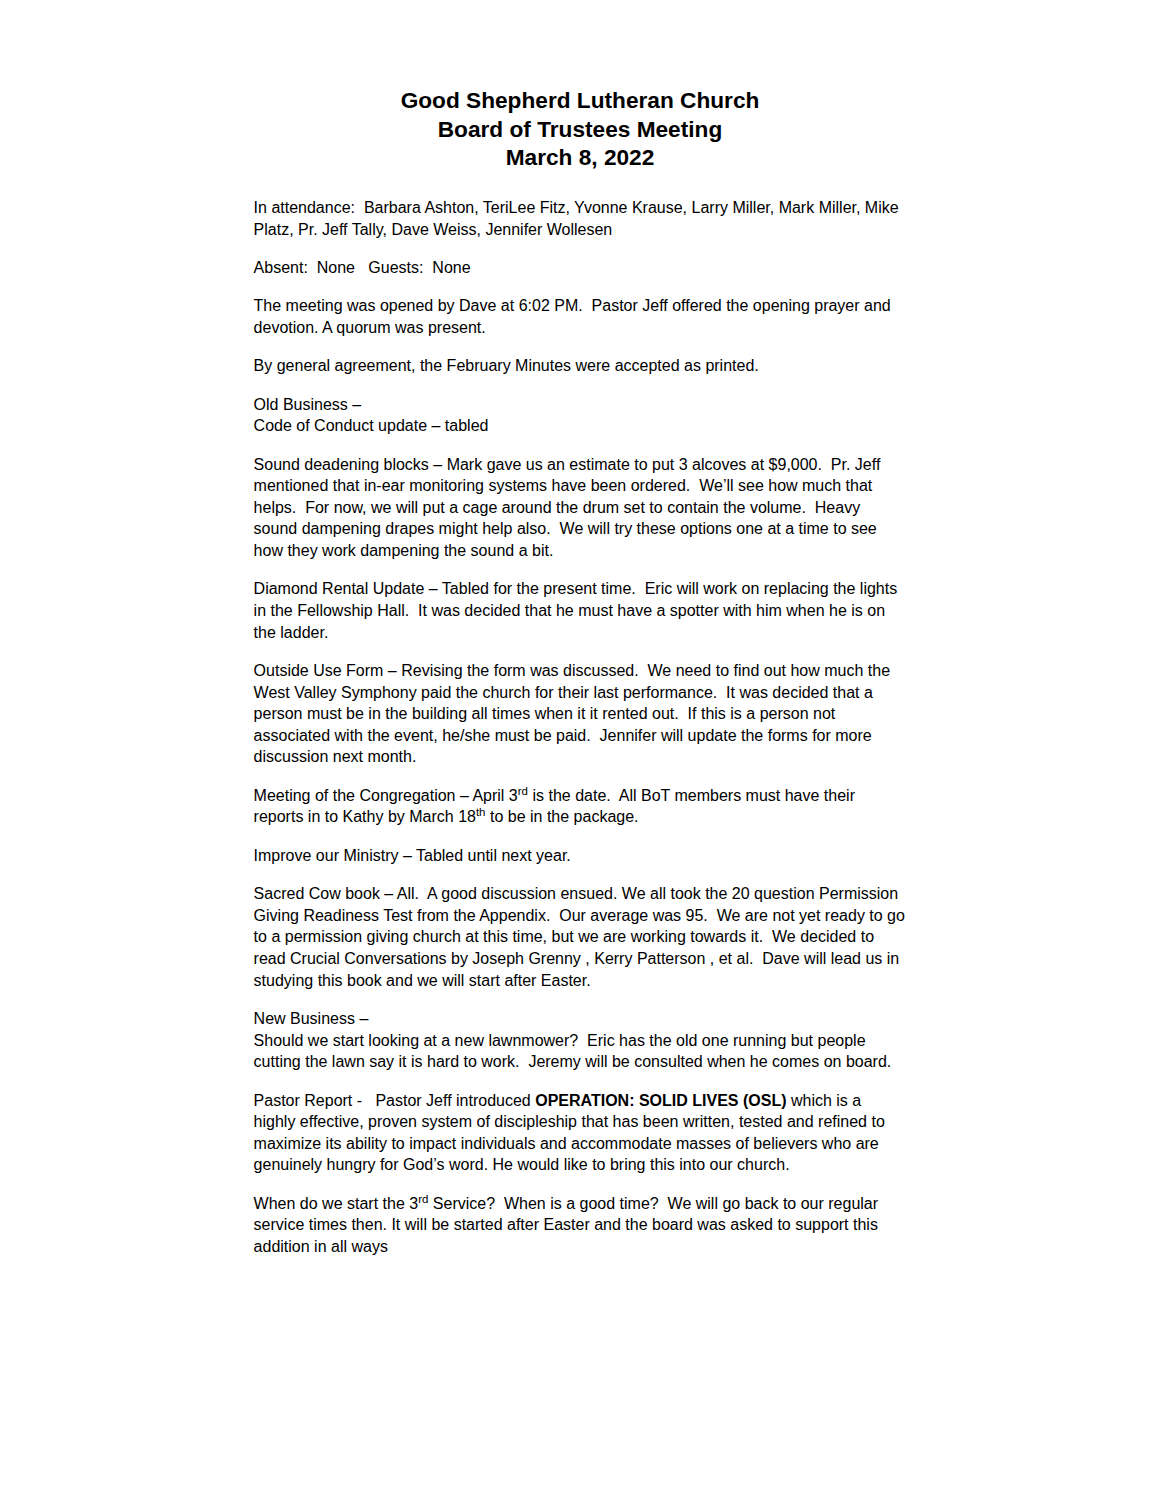Good Shepherd Lutheran Church Board of Trustees Meeting March 8, 2022
In attendance: Barbara Ashton, TeriLee Fitz, Yvonne Krause, Larry Miller, Mark Miller, Mike Platz, Pr. Jeff Tally, Dave Weiss, Jennifer Wollesen
Absent: None Guests: None
The meeting was opened by Dave at 6:02 PM. Pastor Jeff offered the opening prayer and devotion. A quorum was present.
By general agreement, the February Minutes were accepted as printed.
Old Business –
Code of Conduct update – tabled
Sound deadening blocks – Mark gave us an estimate to put 3 alcoves at $9,000. Pr. Jeff mentioned that in-ear monitoring systems have been ordered. We’ll see how much that helps. For now, we will put a cage around the drum set to contain the volume. Heavy sound dampening drapes might help also. We will try these options one at a time to see how they work dampening the sound a bit.
Diamond Rental Update – Tabled for the present time. Eric will work on replacing the lights in the Fellowship Hall. It was decided that he must have a spotter with him when he is on the ladder.
Outside Use Form – Revising the form was discussed. We need to find out how much the West Valley Symphony paid the church for their last performance. It was decided that a person must be in the building all times when it it rented out. If this is a person not associated with the event, he/she must be paid. Jennifer will update the forms for more discussion next month.
Meeting of the Congregation – April 3rd is the date. All BoT members must have their reports in to Kathy by March 18th to be in the package.
Improve our Ministry – Tabled until next year.
Sacred Cow book – All. A good discussion ensued. We all took the 20 question Permission Giving Readiness Test from the Appendix. Our average was 95. We are not yet ready to go to a permission giving church at this time, but we are working towards it. We decided to read Crucial Conversations by Joseph Grenny , Kerry Patterson , et al. Dave will lead us in studying this book and we will start after Easter.
New Business –
Should we start looking at a new lawnmower? Eric has the old one running but people cutting the lawn say it is hard to work. Jeremy will be consulted when he comes on board.
Pastor Report - Pastor Jeff introduced OPERATION: SOLID LIVES (OSL) which is a highly effective, proven system of discipleship that has been written, tested and refined to maximize its ability to impact individuals and accommodate masses of believers who are genuinely hungry for God’s word. He would like to bring this into our church.
When do we start the 3rd Service? When is a good time? We will go back to our regular service times then. It will be started after Easter and the board was asked to support this addition in all ways